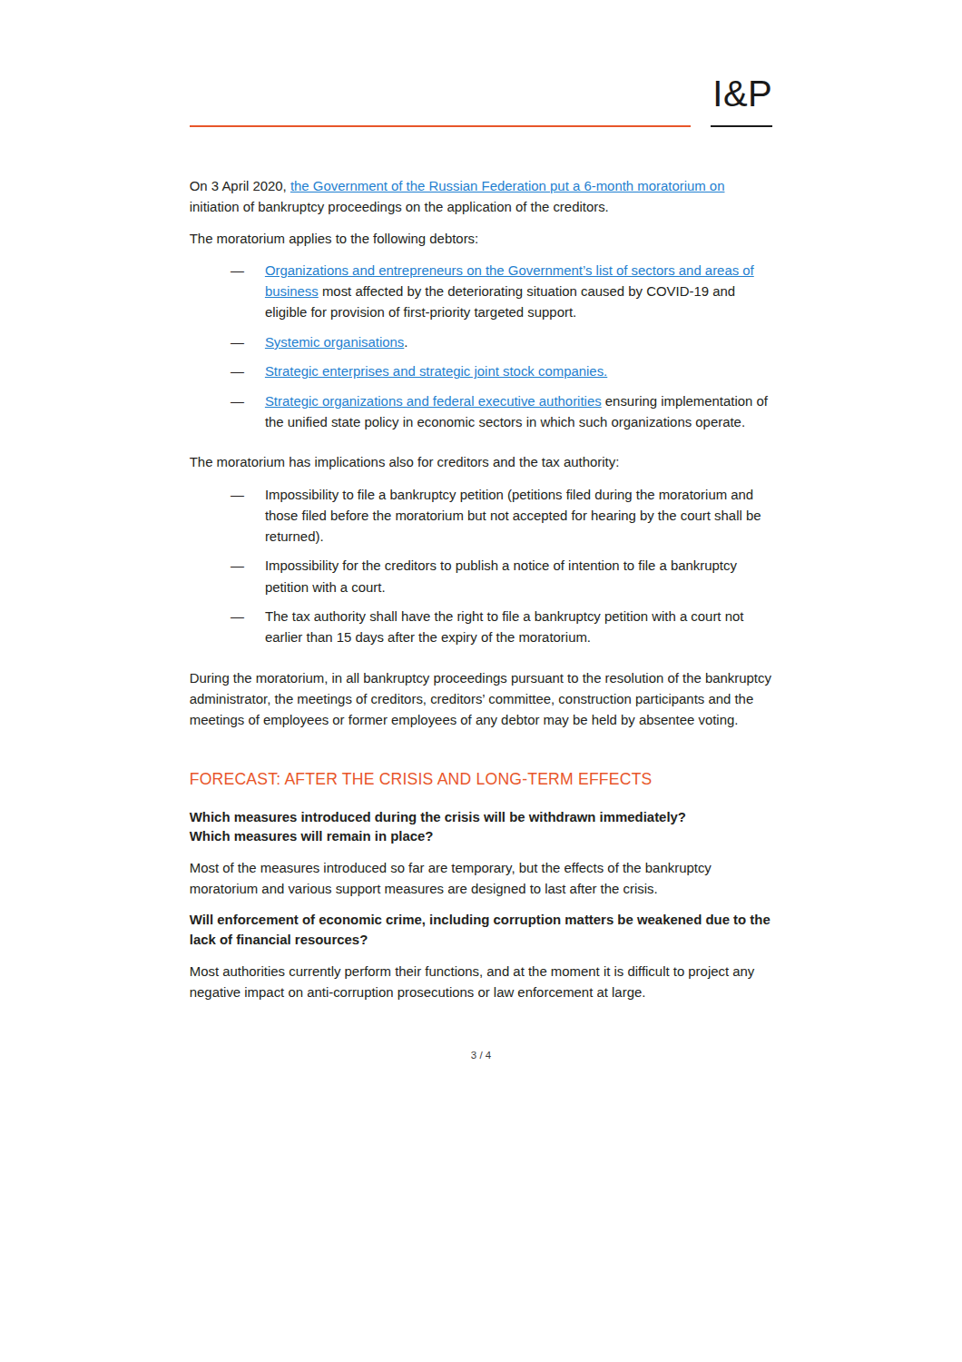I&P
On 3 April 2020, the Government of the Russian Federation put a 6-month moratorium on initiation of bankruptcy proceedings on the application of the creditors.
The moratorium applies to the following debtors:
Organizations and entrepreneurs on the Government’s list of sectors and areas of business most affected by the deteriorating situation caused by COVID-19 and eligible for provision of first-priority targeted support.
Systemic organisations.
Strategic enterprises and strategic joint stock companies.
Strategic organizations and federal executive authorities ensuring implementation of the unified state policy in economic sectors in which such organizations operate.
The moratorium has implications also for creditors and the tax authority:
Impossibility to file a bankruptcy petition (petitions filed during the moratorium and those filed before the moratorium but not accepted for hearing by the court shall be returned).
Impossibility for the creditors to publish a notice of intention to file a bankruptcy petition with a court.
The tax authority shall have the right to file a bankruptcy petition with a court not earlier than 15 days after the expiry of the moratorium.
During the moratorium, in all bankruptcy proceedings pursuant to the resolution of the bankruptcy administrator, the meetings of creditors, creditors’ committee, construction participants and the meetings of employees or former employees of any debtor may be held by absentee voting.
FORECAST: AFTER THE CRISIS AND LONG-TERM EFFECTS
Which measures introduced during the crisis will be withdrawn immediately?
Which measures will remain in place?
Most of the measures introduced so far are temporary, but the effects of the bankruptcy moratorium and various support measures are designed to last after the crisis.
Will enforcement of economic crime, including corruption matters be weakened due to the lack of financial resources?
Most authorities currently perform their functions, and at the moment it is difficult to project any negative impact on anti-corruption prosecutions or law enforcement at large.
3 / 4